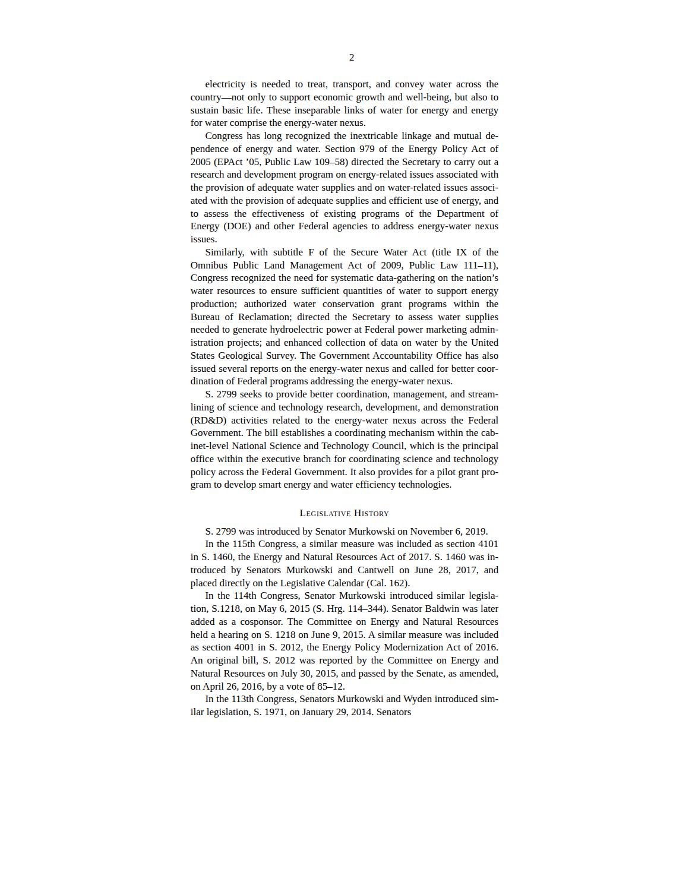2
electricity is needed to treat, transport, and convey water across the country—not only to support economic growth and well-being, but also to sustain basic life. These inseparable links of water for energy and energy for water comprise the energy-water nexus.
Congress has long recognized the inextricable linkage and mutual dependence of energy and water. Section 979 of the Energy Policy Act of 2005 (EPAct ’05, Public Law 109–58) directed the Secretary to carry out a research and development program on energy-related issues associated with the provision of adequate water supplies and on water-related issues associated with the provision of adequate supplies and efficient use of energy, and to assess the effectiveness of existing programs of the Department of Energy (DOE) and other Federal agencies to address energy-water nexus issues.
Similarly, with subtitle F of the Secure Water Act (title IX of the Omnibus Public Land Management Act of 2009, Public Law 111–11), Congress recognized the need for systematic data-gathering on the nation’s water resources to ensure sufficient quantities of water to support energy production; authorized water conservation grant programs within the Bureau of Reclamation; directed the Secretary to assess water supplies needed to generate hydroelectric power at Federal power marketing administration projects; and enhanced collection of data on water by the United States Geological Survey. The Government Accountability Office has also issued several reports on the energy-water nexus and called for better coordination of Federal programs addressing the energy-water nexus.
S. 2799 seeks to provide better coordination, management, and streamlining of science and technology research, development, and demonstration (RD&D) activities related to the energy-water nexus across the Federal Government. The bill establishes a coordinating mechanism within the cabinet-level National Science and Technology Council, which is the principal office within the executive branch for coordinating science and technology policy across the Federal Government. It also provides for a pilot grant program to develop smart energy and water efficiency technologies.
Legislative History
S. 2799 was introduced by Senator Murkowski on November 6, 2019.
In the 115th Congress, a similar measure was included as section 4101 in S. 1460, the Energy and Natural Resources Act of 2017. S. 1460 was introduced by Senators Murkowski and Cantwell on June 28, 2017, and placed directly on the Legislative Calendar (Cal. 162).
In the 114th Congress, Senator Murkowski introduced similar legislation, S.1218, on May 6, 2015 (S. Hrg. 114–344). Senator Baldwin was later added as a cosponsor. The Committee on Energy and Natural Resources held a hearing on S. 1218 on June 9, 2015. A similar measure was included as section 4001 in S. 2012, the Energy Policy Modernization Act of 2016. An original bill, S. 2012 was reported by the Committee on Energy and Natural Resources on July 30, 2015, and passed by the Senate, as amended, on April 26, 2016, by a vote of 85–12.
In the 113th Congress, Senators Murkowski and Wyden introduced similar legislation, S. 1971, on January 29, 2014. Senators